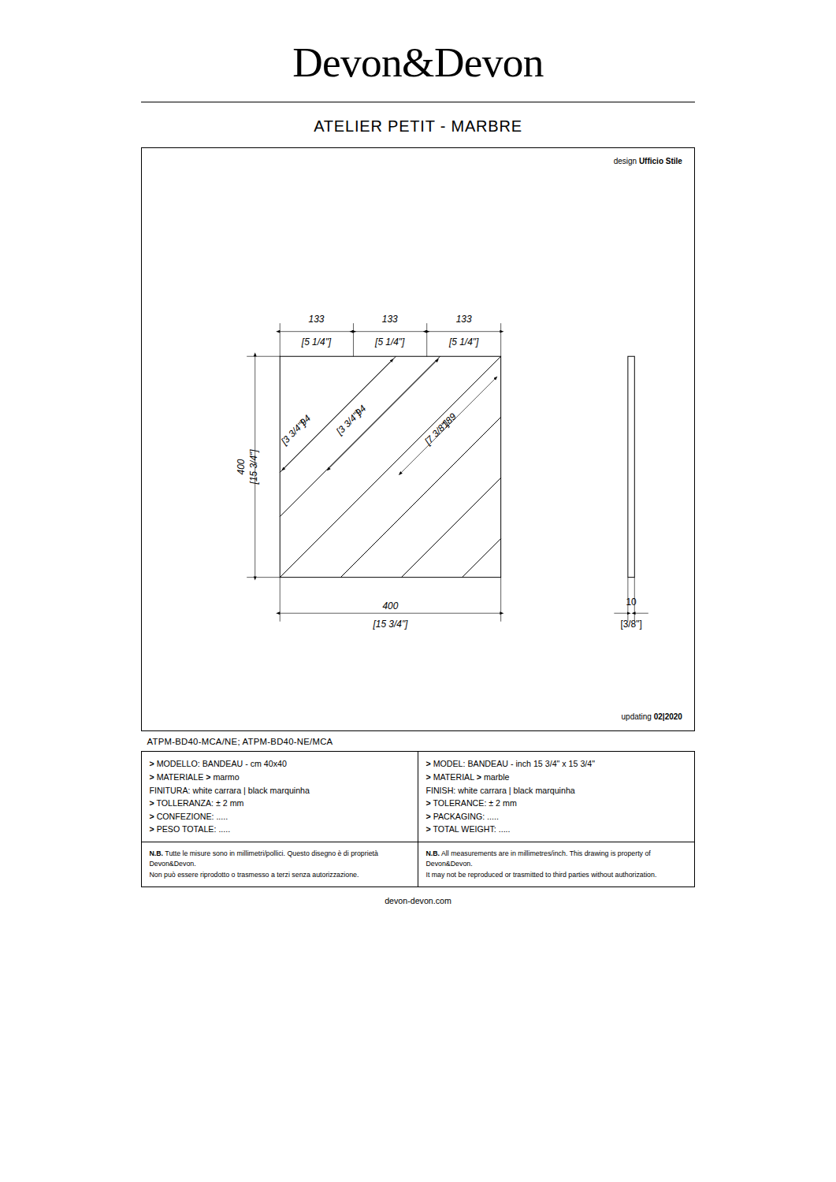Devon&Devon
ATELIER PETIT - MARBRE
design Ufficio Stile
133 [5 1/4"] 133 [5 1/4"] 133 [5 1/4"] 400 [15 3/4"] 400 [15 3/4"] 10 [3/8"] 94 [3 3/4"] 94 [3 3/4"] 189 [7 3/8"]
updating 02|2020
ATPM-BD40-MCA/NE; ATPM-BD40-NE/MCA
| > MODELLO: BANDEAU - cm 40x40 > MATERIALE > marmo FINITURA: white carrara / black marquinha > TOLLERANZA: ± 2 mm > CONFEZIONE: ..... > PESO TOTALE: ..... | > MODEL: BANDEAU - inch 15 3/4" x 15 3/4" > MATERIAL > marble FINISH: white carrara / black marquinha > TOLERANCE: ± 2 mm > PACKAGING: ..... > TOTAL WEIGHT: ..... |
| N.B. Tutte le misure sono in millimetri/pollici. Questo disegno è di proprietà Devon&Devon. Non può essere riprodotto o trasmesso a terzi senza autorizzazione. | N.B. All measurements are in millimetres/inch. This drawing is property of Devon&Devon. It may not be reproduced or trasmitted to third parties without authorization. |
devon-devon.com